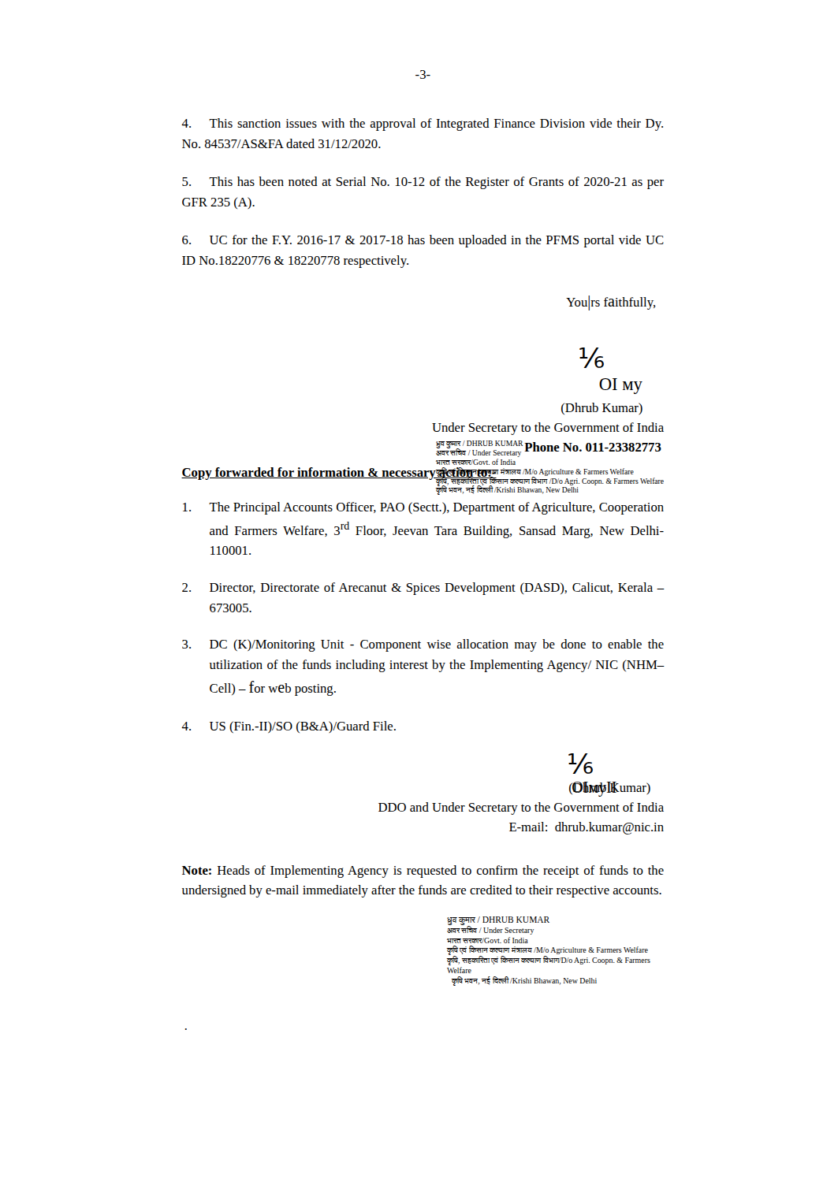-3-
4. This sanction issues with the approval of Integrated Finance Division vide their Dy. No. 84537/AS&FA dated 31/12/2020.
5. This has been noted at Serial No. 10-12 of the Register of Grants of 2020-21 as per GFR 235 (A).
6. UC for the F.Y. 2016-17 & 2017-18 has been uploaded in the PFMS portal vide UC ID No.18220776 & 18220778 respectively.
You|rs faithfully,
⅙
ОІ му
(Dhrub Kumar)
Under Secretary to the Government of India
Phone No. 011-23382773
ध्रुव कुमार / DHRUB KUMAR
अवर सचिव / Under Secretary
भारत सरकार/Govt. of India
कृषि एवं किसान कल्याण मंत्रालय /M/o Agriculture & Farmers Welfare
कृषि, सहकारिता एवं किसान कल्याण विभाग /D/o Agri. Coopn. & Farmers Welfare
कृषि भवन, नई दिल्ली /Krishi Bhawan, New Delhi
Copy forwarded for information & necessary action to:-
The Principal Accounts Officer, PAO (Sectt.), Department of Agriculture, Cooperation and Farmers Welfare, 3rd Floor, Jeevan Tara Building, Sansad Marg, New Delhi-110001.
Director, Directorate of Arecanut & Spices Development (DASD), Calicut, Kerala – 673005.
DC (K)/Monitoring Unit - Component wise allocation may be done to enable the utilization of the funds including interest by the Implementing Agency/ NIC (NHM–Cell) – for web posting.
US (Fin.-II)/SO (B&A)/Guard File.
⅙
(Dhrub Kumar) ОІмуІІ
DDO and Under Secretary to the Government of India
E-mail: dhrub.kumar@nic.in
Note: Heads of Implementing Agency is requested to confirm the receipt of funds to the undersigned by e-mail immediately after the funds are credited to their respective accounts.
ध्रुव कुमार / DHRUB KUMAR
अवर सचिव / Under Secretary
भारत सरकार/Govt. of India
कृषि एवं किसान कल्याण मंत्रालय /M/o Agriculture & Farmers Welfare
कृषि, सहकारिता एवं किसान कल्याण विभाग/D/o Agri. Coopn. & Farmers Welfare
कृषि भवन, नई दिल्ली /Krishi Bhawan, New Delhi
.